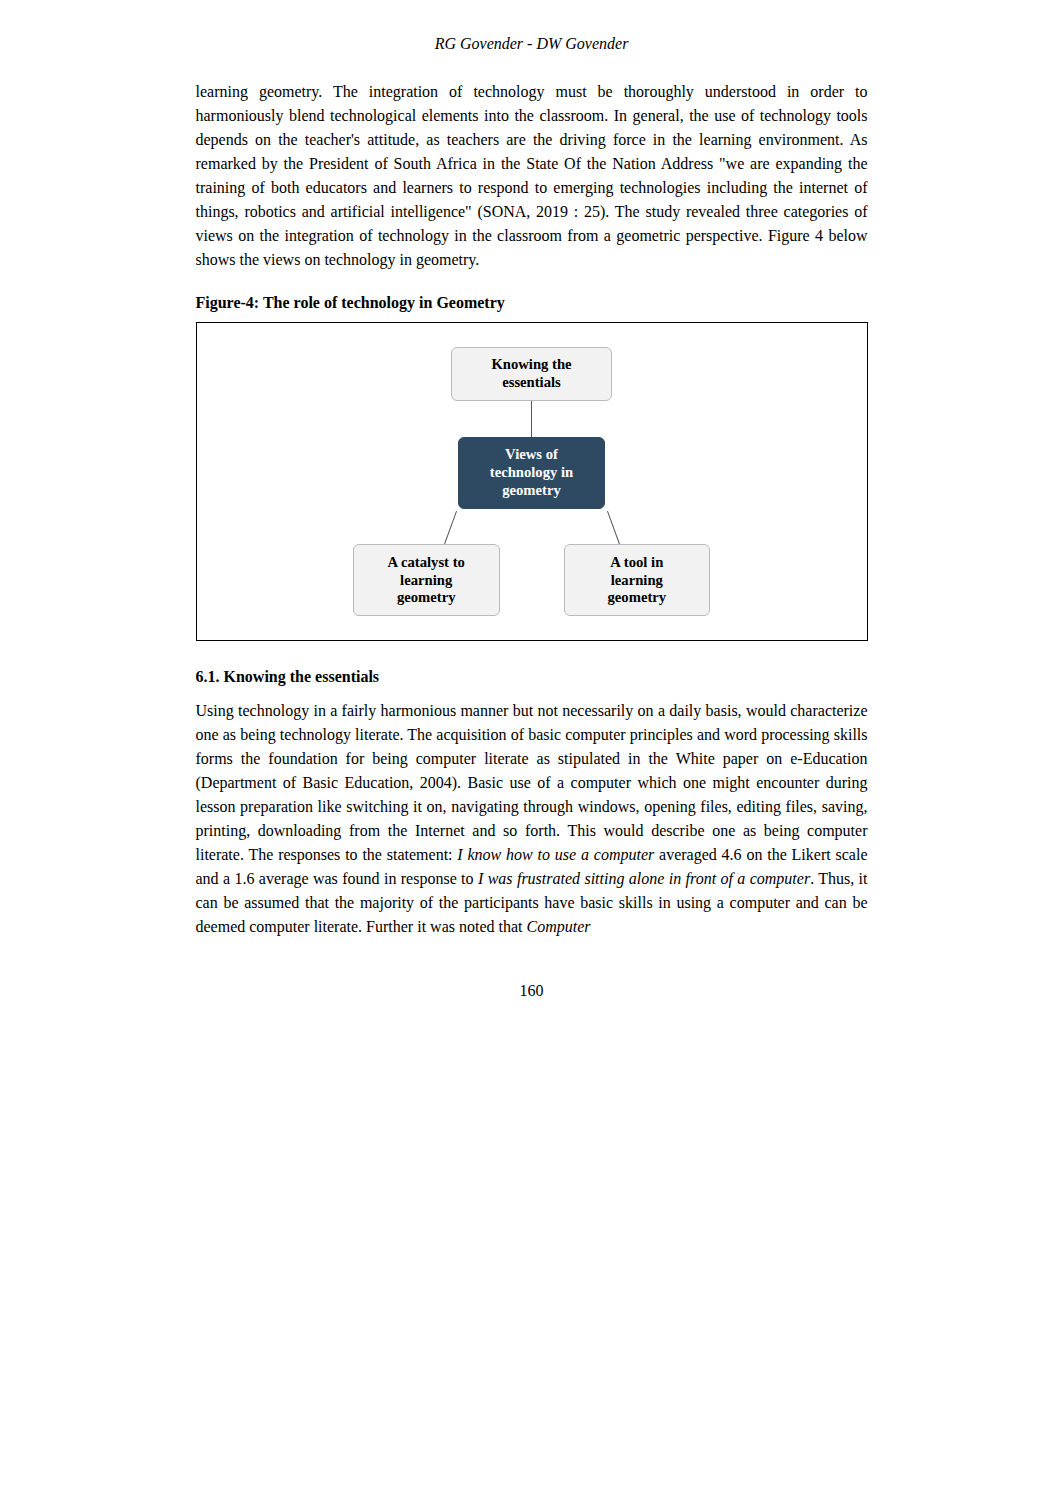RG Govender - DW Govender
learning geometry. The integration of technology must be thoroughly understood in order to harmoniously blend technological elements into the classroom. In general, the use of technology tools depends on the teacher's attitude, as teachers are the driving force in the learning environment. As remarked by the President of South Africa in the State Of the Nation Address "we are expanding the training of both educators and learners to respond to emerging technologies including the internet of things, robotics and artificial intelligence" (SONA, 2019 : 25). The study revealed three categories of views on the integration of technology in the classroom from a geometric perspective. Figure 4 below shows the views on technology in geometry.
Figure-4: The role of technology in Geometry
Knowing the
essentials
Views of
technology in
geometry
A catalyst to
learning
geometry
A tool in
learning
geometry
6.1. Knowing the essentials
Using technology in a fairly harmonious manner but not necessarily on a daily basis, would characterize one as being technology literate. The acquisition of basic computer principles and word processing skills forms the foundation for being computer literate as stipulated in the White paper on e-Education (Department of Basic Education, 2004). Basic use of a computer which one might encounter during lesson preparation like switching it on, navigating through windows, opening files, editing files, saving, printing, downloading from the Internet and so forth. This would describe one as being computer literate. The responses to the statement: I know how to use a computer averaged 4.6 on the Likert scale and a 1.6 average was found in response to I was frustrated sitting alone in front of a computer. Thus, it can be assumed that the majority of the participants have basic skills in using a computer and can be deemed computer literate. Further it was noted that Computer
160